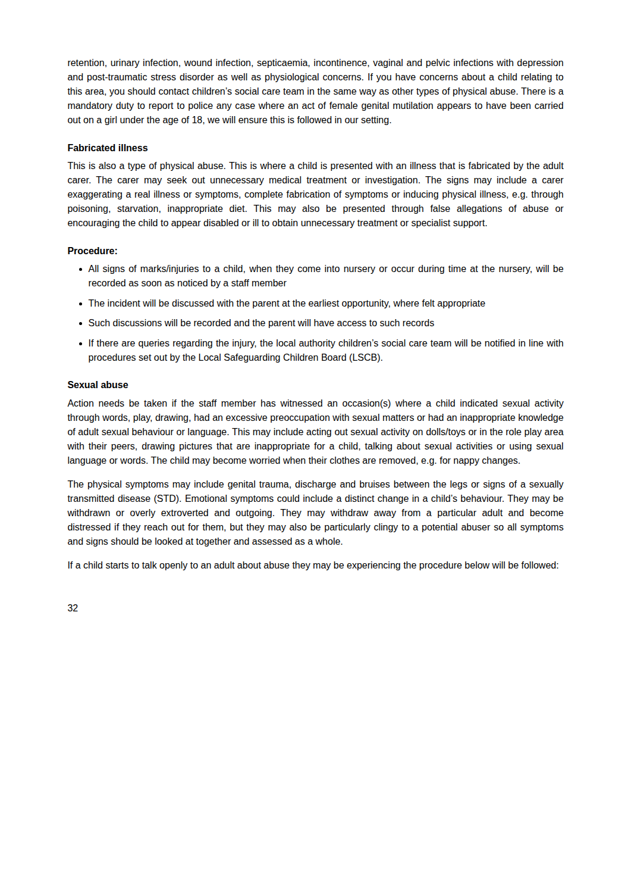retention, urinary infection, wound infection, septicaemia, incontinence, vaginal and pelvic infections with depression and post-traumatic stress disorder as well as physiological concerns. If you have concerns about a child relating to this area, you should contact children’s social care team in the same way as other types of physical abuse. There is a mandatory duty to report to police any case where an act of female genital mutilation appears to have been carried out on a girl under the age of 18, we will ensure this is followed in our setting.
Fabricated illness
This is also a type of physical abuse. This is where a child is presented with an illness that is fabricated by the adult carer. The carer may seek out unnecessary medical treatment or investigation. The signs may include a carer exaggerating a real illness or symptoms, complete fabrication of symptoms or inducing physical illness, e.g. through poisoning, starvation, inappropriate diet. This may also be presented through false allegations of abuse or encouraging the child to appear disabled or ill to obtain unnecessary treatment or specialist support.
Procedure:
All signs of marks/injuries to a child, when they come into nursery or occur during time at the nursery, will be recorded as soon as noticed by a staff member
The incident will be discussed with the parent at the earliest opportunity, where felt appropriate
Such discussions will be recorded and the parent will have access to such records
If there are queries regarding the injury, the local authority children’s social care team will be notified in line with procedures set out by the Local Safeguarding Children Board (LSCB).
Sexual abuse
Action needs be taken if the staff member has witnessed an occasion(s) where a child indicated sexual activity through words, play, drawing, had an excessive preoccupation with sexual matters or had an inappropriate knowledge of adult sexual behaviour or language. This may include acting out sexual activity on dolls/toys or in the role play area with their peers, drawing pictures that are inappropriate for a child, talking about sexual activities or using sexual language or words. The child may become worried when their clothes are removed, e.g. for nappy changes.
The physical symptoms may include genital trauma, discharge and bruises between the legs or signs of a sexually transmitted disease (STD). Emotional symptoms could include a distinct change in a child’s behaviour. They may be withdrawn or overly extroverted and outgoing. They may withdraw away from a particular adult and become distressed if they reach out for them, but they may also be particularly clingy to a potential abuser so all symptoms and signs should be looked at together and assessed as a whole.
If a child starts to talk openly to an adult about abuse they may be experiencing the procedure below will be followed:
32